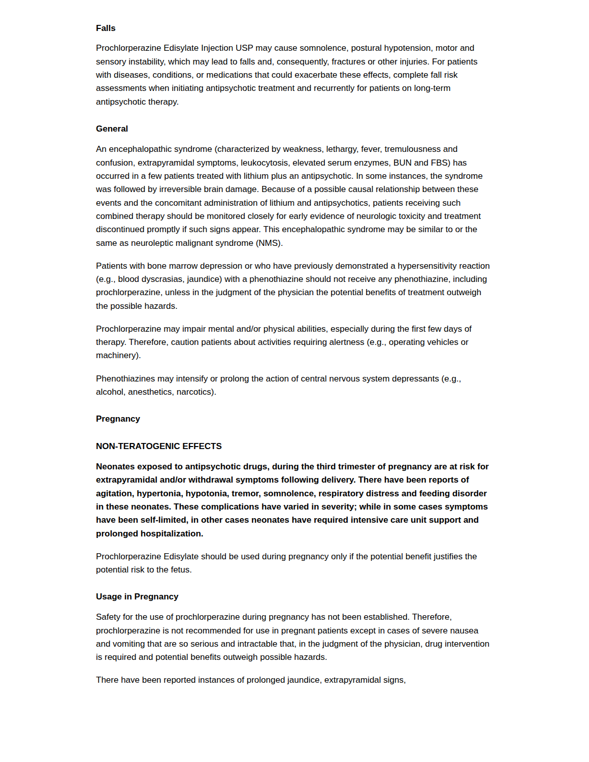Falls
Prochlorperazine Edisylate Injection USP may cause somnolence, postural hypotension, motor and sensory instability, which may lead to falls and, consequently, fractures or other injuries. For patients with diseases, conditions, or medications that could exacerbate these effects, complete fall risk assessments when initiating antipsychotic treatment and recurrently for patients on long-term antipsychotic therapy.
General
An encephalopathic syndrome (characterized by weakness, lethargy, fever, tremulousness and confusion, extrapyramidal symptoms, leukocytosis, elevated serum enzymes, BUN and FBS) has occurred in a few patients treated with lithium plus an antipsychotic. In some instances, the syndrome was followed by irreversible brain damage. Because of a possible causal relationship between these events and the concomitant administration of lithium and antipsychotics, patients receiving such combined therapy should be monitored closely for early evidence of neurologic toxicity and treatment discontinued promptly if such signs appear. This encephalopathic syndrome may be similar to or the same as neuroleptic malignant syndrome (NMS).
Patients with bone marrow depression or who have previously demonstrated a hypersensitivity reaction (e.g., blood dyscrasias, jaundice) with a phenothiazine should not receive any phenothiazine, including prochlorperazine, unless in the judgment of the physician the potential benefits of treatment outweigh the possible hazards.
Prochlorperazine may impair mental and/or physical abilities, especially during the first few days of therapy. Therefore, caution patients about activities requiring alertness (e.g., operating vehicles or machinery).
Phenothiazines may intensify or prolong the action of central nervous system depressants (e.g., alcohol, anesthetics, narcotics).
Pregnancy
NON-TERATOGENIC EFFECTS
Neonates exposed to antipsychotic drugs, during the third trimester of pregnancy are at risk for extrapyramidal and/or withdrawal symptoms following delivery. There have been reports of agitation, hypertonia, hypotonia, tremor, somnolence, respiratory distress and feeding disorder in these neonates. These complications have varied in severity; while in some cases symptoms have been self-limited, in other cases neonates have required intensive care unit support and prolonged hospitalization.
Prochlorperazine Edisylate should be used during pregnancy only if the potential benefit justifies the potential risk to the fetus.
Usage in Pregnancy
Safety for the use of prochlorperazine during pregnancy has not been established. Therefore, prochlorperazine is not recommended for use in pregnant patients except in cases of severe nausea and vomiting that are so serious and intractable that, in the judgment of the physician, drug intervention is required and potential benefits outweigh possible hazards.
There have been reported instances of prolonged jaundice, extrapyramidal signs,